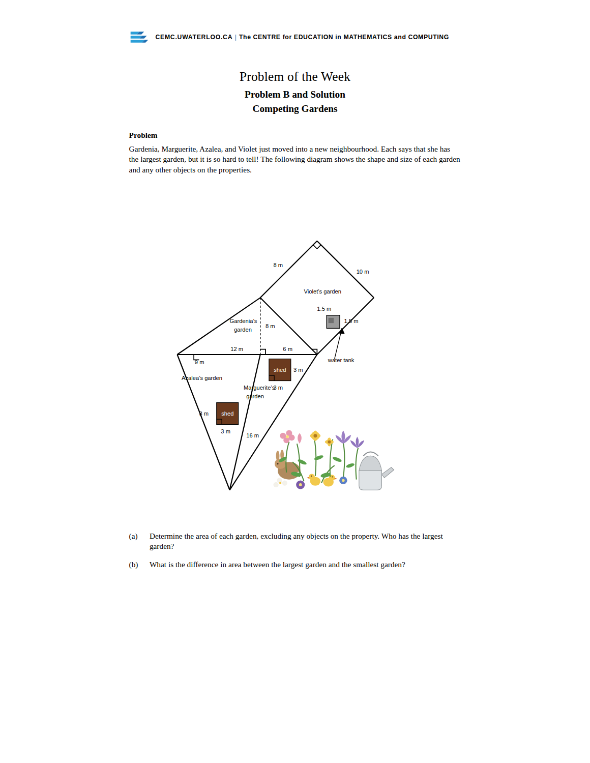CEMC.UWATERLOO.CA | The CENTRE for EDUCATION in MATHEMATICS and COMPUTING
Problem of the Week
Problem B and Solution
Competing Gardens
Problem
Gardenia, Marguerite, Azalea, and Violet just moved into a new neighbourhood. Each says that she has the largest garden, but it is so hard to tell! The following diagram shows the shape and size of each garden and any other objects on the properties.
shed shed 8 m 10 m Violet’s garden 1.5 m 1.5 m water tank Gardenia’s garden 8 m 12 m 6 m 9 m Azalea’s garden 3 m 3 m Marguerite’s garden 3 m 3 m 16 m
(a) Determine the area of each garden, excluding any objects on the property. Who has the largest garden?
(b) What is the difference in area between the largest garden and the smallest garden?